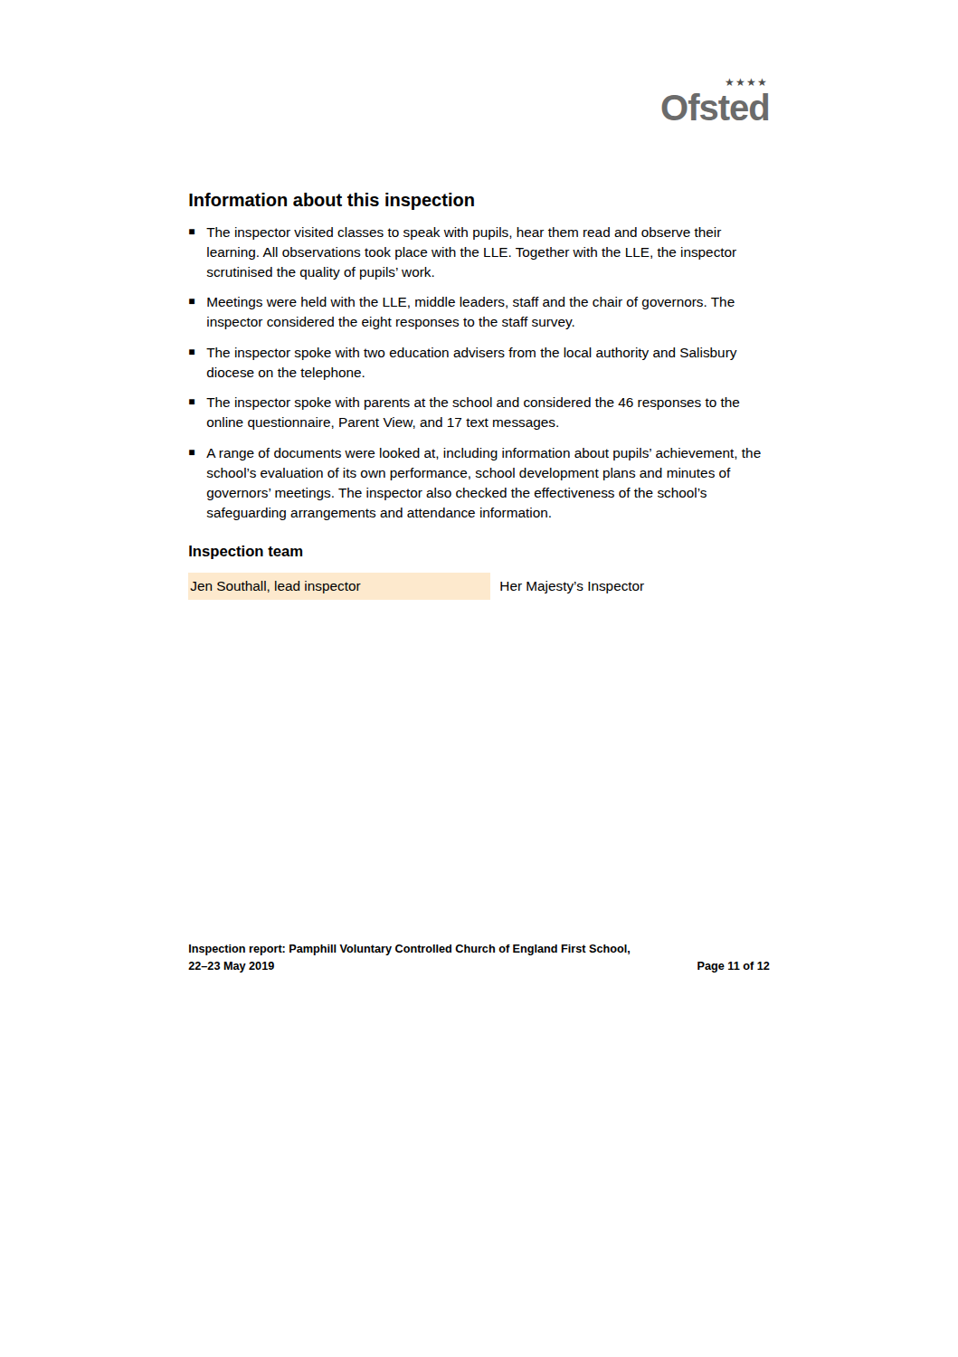★★★★
Ofsted
Information about this inspection
The inspector visited classes to speak with pupils, hear them read and observe their learning. All observations took place with the LLE. Together with the LLE, the inspector scrutinised the quality of pupils’ work.
Meetings were held with the LLE, middle leaders, staff and the chair of governors. The inspector considered the eight responses to the staff survey.
The inspector spoke with two education advisers from the local authority and Salisbury diocese on the telephone.
The inspector spoke with parents at the school and considered the 46 responses to the online questionnaire, Parent View, and 17 text messages.
A range of documents were looked at, including information about pupils’ achievement, the school’s evaluation of its own performance, school development plans and minutes of governors’ meetings. The inspector also checked the effectiveness of the school’s safeguarding arrangements and attendance information.
Inspection team
Jen Southall, lead inspector
Her Majesty’s Inspector
Inspection report: Pamphill Voluntary Controlled Church of England First School, 22–23 May 2019
Page 11 of 12